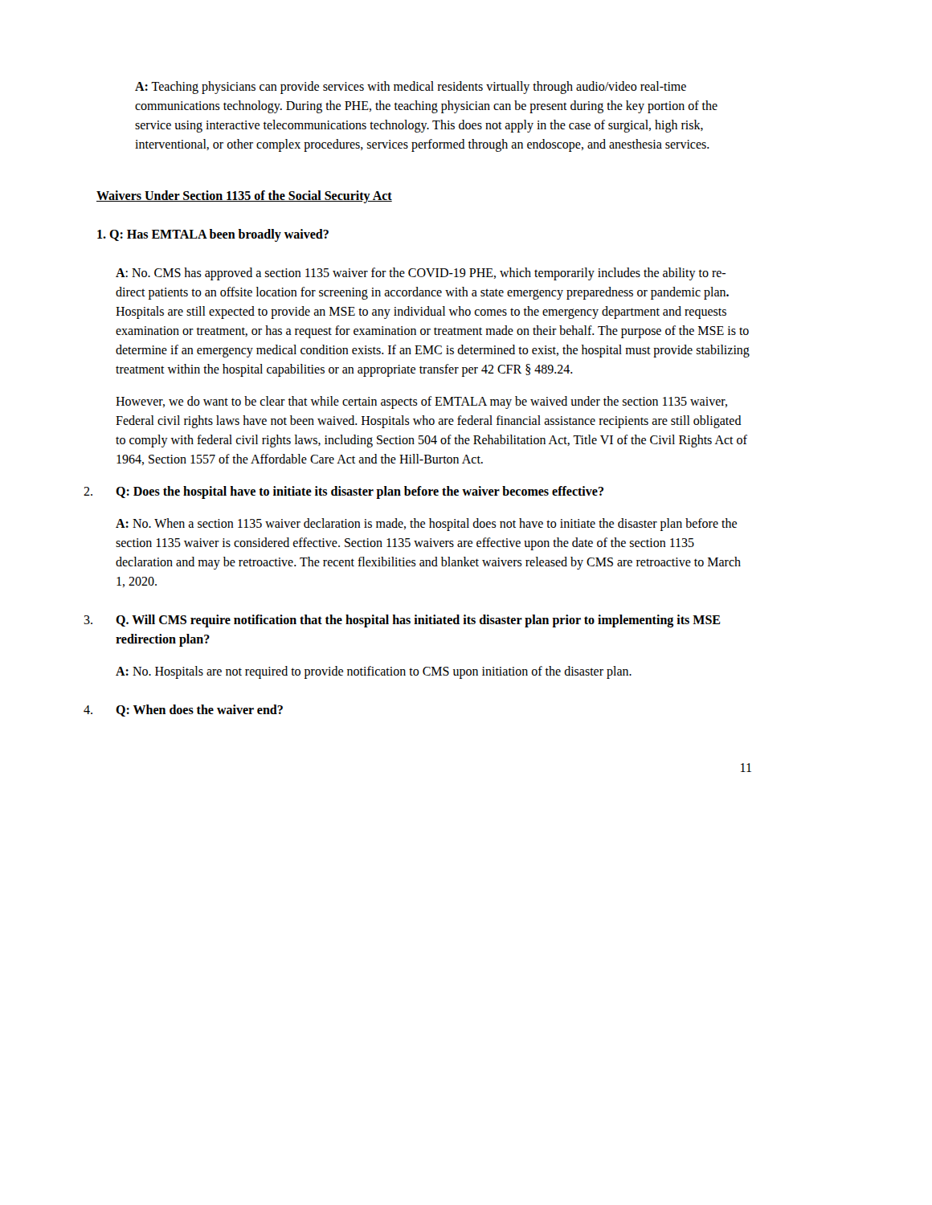A: Teaching physicians can provide services with medical residents virtually through audio/video real-time communications technology. During the PHE, the teaching physician can be present during the key portion of the service using interactive telecommunications technology. This does not apply in the case of surgical, high risk, interventional, or other complex procedures, services performed through an endoscope, and anesthesia services.
Waivers Under Section 1135 of the Social Security Act
1. Q: Has EMTALA been broadly waived?
A: No. CMS has approved a section 1135 waiver for the COVID-19 PHE, which temporarily includes the ability to re-direct patients to an offsite location for screening in accordance with a state emergency preparedness or pandemic plan. Hospitals are still expected to provide an MSE to any individual who comes to the emergency department and requests examination or treatment, or has a request for examination or treatment made on their behalf. The purpose of the MSE is to determine if an emergency medical condition exists. If an EMC is determined to exist, the hospital must provide stabilizing treatment within the hospital capabilities or an appropriate transfer per 42 CFR § 489.24.
However, we do want to be clear that while certain aspects of EMTALA may be waived under the section 1135 waiver, Federal civil rights laws have not been waived. Hospitals who are federal financial assistance recipients are still obligated to comply with federal civil rights laws, including Section 504 of the Rehabilitation Act, Title VI of the Civil Rights Act of 1964, Section 1557 of the Affordable Care Act and the Hill-Burton Act.
Q: Does the hospital have to initiate its disaster plan before the waiver becomes effective?
A: No. When a section 1135 waiver declaration is made, the hospital does not have to initiate the disaster plan before the section 1135 waiver is considered effective. Section 1135 waivers are effective upon the date of the section 1135 declaration and may be retroactive. The recent flexibilities and blanket waivers released by CMS are retroactive to March 1, 2020.
Q. Will CMS require notification that the hospital has initiated its disaster plan prior to implementing its MSE redirection plan?
A: No. Hospitals are not required to provide notification to CMS upon initiation of the disaster plan.
Q: When does the waiver end?
11